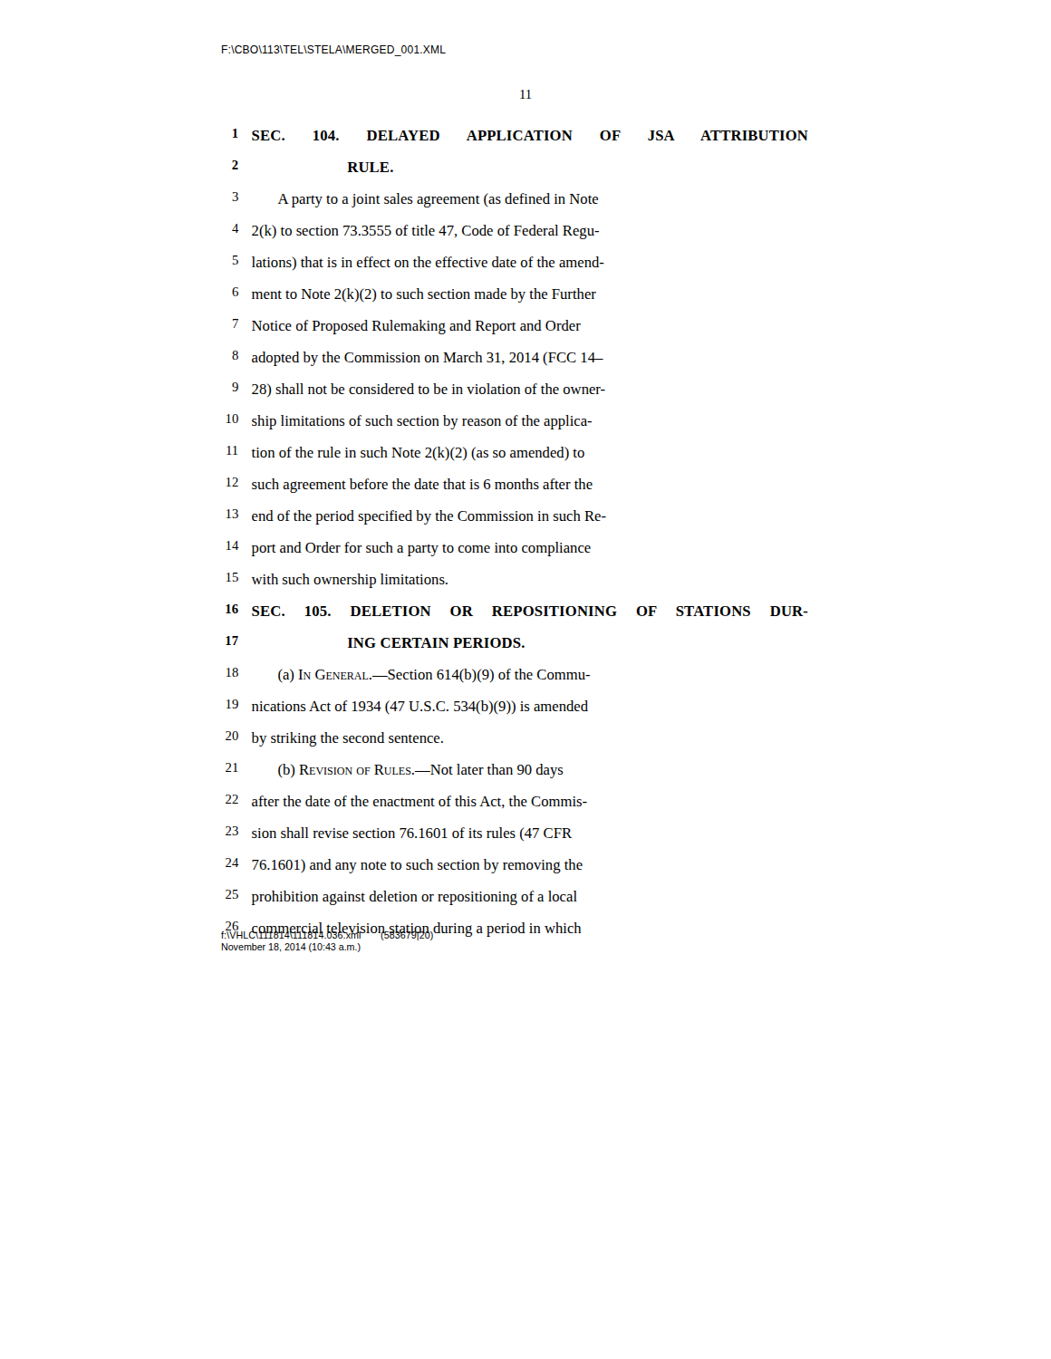F:\CBO\113\TEL\STELA\MERGED_001.XML
11
1 SEC. 104. DELAYED APPLICATION OF JSA ATTRIBUTION
2 RULE.
3 A party to a joint sales agreement (as defined in Note
4 2(k) to section 73.3555 of title 47, Code of Federal Regu-
5 lations) that is in effect on the effective date of the amend-
6 ment to Note 2(k)(2) to such section made by the Further
7 Notice of Proposed Rulemaking and Report and Order
8 adopted by the Commission on March 31, 2014 (FCC 14–
9 28) shall not be considered to be in violation of the owner-
10 ship limitations of such section by reason of the applica-
11 tion of the rule in such Note 2(k)(2) (as so amended) to
12 such agreement before the date that is 6 months after the
13 end of the period specified by the Commission in such Re-
14 port and Order for such a party to come into compliance
15 with such ownership limitations.
16 SEC. 105. DELETION OR REPOSITIONING OF STATIONS DUR-
17 ING CERTAIN PERIODS.
18 (a) In General.—Section 614(b)(9) of the Commu-
19 nications Act of 1934 (47 U.S.C. 534(b)(9)) is amended
20 by striking the second sentence.
21 (b) Revision of Rules.—Not later than 90 days
22 after the date of the enactment of this Act, the Commis-
23 sion shall revise section 76.1601 of its rules (47 CFR
24 76.1601) and any note to such section by removing the
25 prohibition against deletion or repositioning of a local
26 commercial television station during a period in which
f:\VHLC\111814\111814.036.xml (583679|20)
November 18, 2014 (10:43 a.m.)